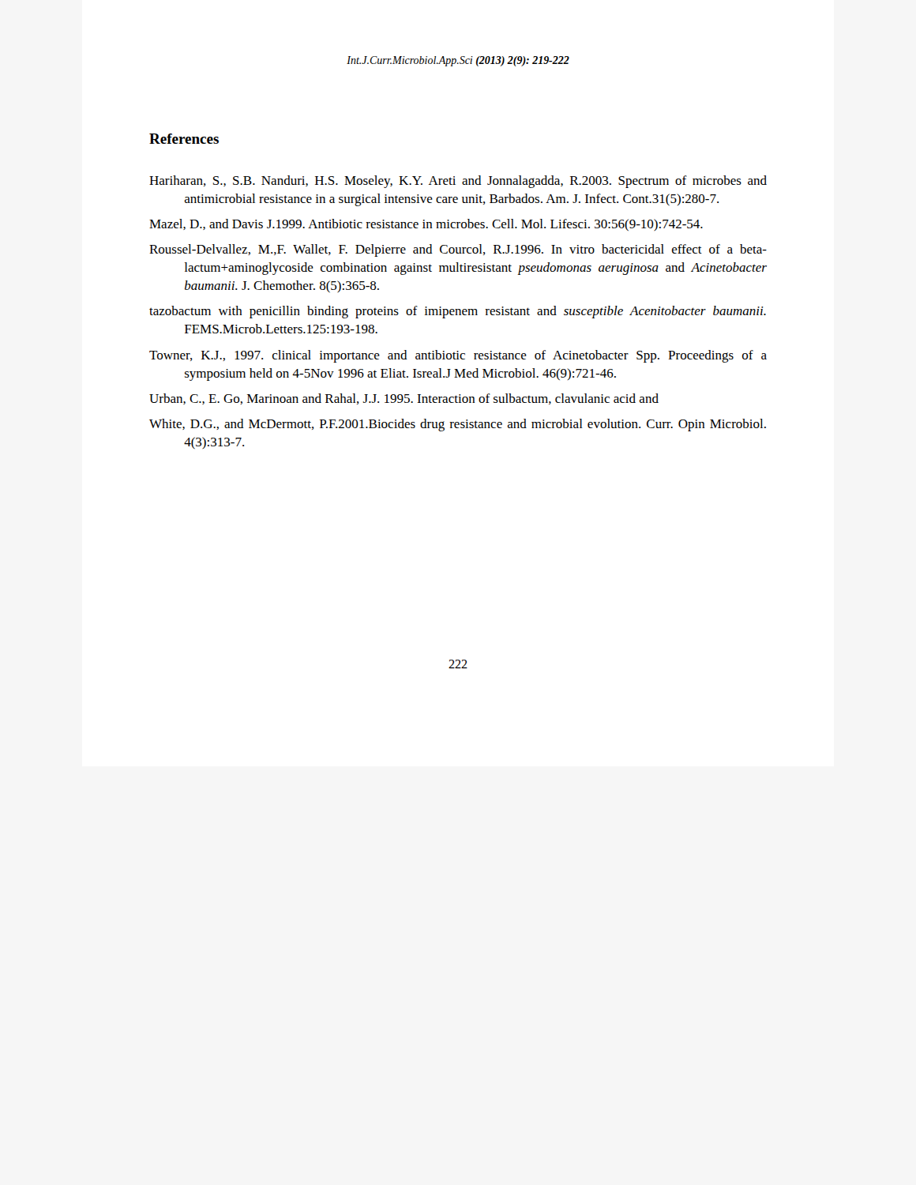Int.J.Curr.Microbiol.App.Sci (2013) 2(9): 219-222
References
Hariharan, S., S.B. Nanduri, H.S. Moseley, K.Y. Areti and Jonnalagadda, R.2003. Spectrum of microbes and antimicrobial resistance in a surgical intensive care unit, Barbados. Am. J. Infect. Cont.31(5):280-7.
Mazel, D., and Davis J.1999. Antibiotic resistance in microbes. Cell. Mol. Lifesci. 30:56(9-10):742-54.
Roussel-Delvallez, M.,F. Wallet, F. Delpierre and Courcol, R.J.1996. In vitro bactericidal effect of a beta-lactum+aminoglycoside combination against multiresistant pseudomonas aeruginosa and Acinetobacter baumanii. J. Chemother. 8(5):365-8.
tazobactum with penicillin binding proteins of imipenem resistant and susceptible Acenitobacter baumanii. FEMS.Microb.Letters.125:193-198.
Towner, K.J., 1997. clinical importance and antibiotic resistance of Acinetobacter Spp. Proceedings of a symposium held on 4-5Nov 1996 at Eliat. Isreal.J Med Microbiol. 46(9):721-46.
Urban, C., E. Go, Marinoan and Rahal, J.J. 1995. Interaction of sulbactum, clavulanic acid and
White, D.G., and McDermott, P.F.2001.Biocides drug resistance and microbial evolution. Curr. Opin Microbiol. 4(3):313-7.
222